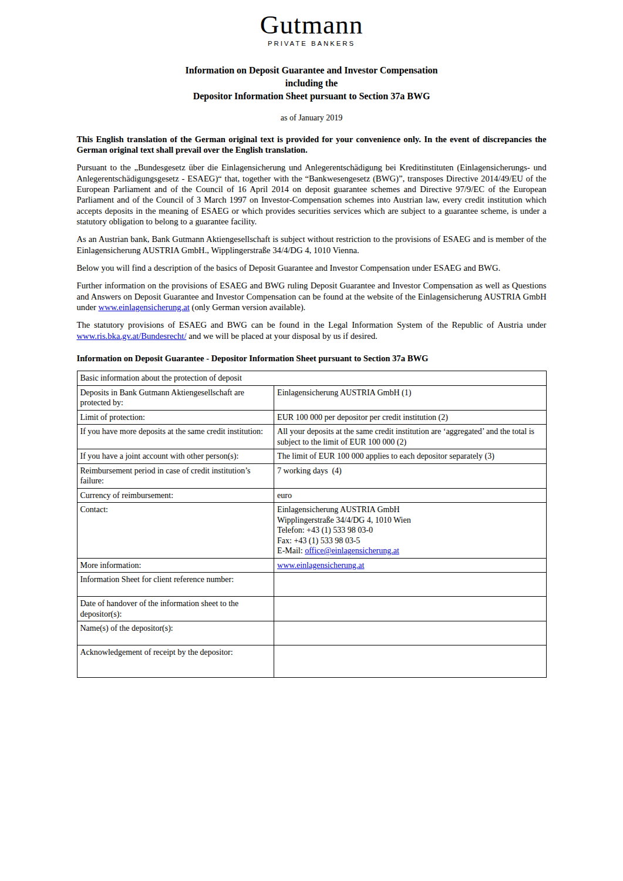Gutmann
PRIVATE BANKERS
Information on Deposit Guarantee and Investor Compensation
including the
Depositor Information Sheet pursuant to Section 37a BWG
as of January 2019
This English translation of the German original text is provided for your convenience only. In the event of discrepancies the German original text shall prevail over the English translation.
Pursuant to the „Bundesgesetz über die Einlagensicherung und Anlegerentschädigung bei Kreditinstituten (Einlagensicherungs- und Anlegerentschädigungsgesetz - ESAEG)“ that, together with the “Bankwesengesetz (BWG)”, transposes Directive 2014/49/EU of the European Parliament and of the Council of 16 April 2014 on deposit guarantee schemes and Directive 97/9/EC of the European Parliament and of the Council of 3 March 1997 on Investor-Compensation schemes into Austrian law, every credit institution which accepts deposits in the meaning of ESAEG or which provides securities services which are subject to a guarantee scheme, is under a statutory obligation to belong to a guarantee facility.
As an Austrian bank, Bank Gutmann Aktiengesellschaft is subject without restriction to the provisions of ESAEG and is member of the Einlagensicherung AUSTRIA GmbH., Wipplingerstraße 34/4/DG 4, 1010 Vienna.
Below you will find a description of the basics of Deposit Guarantee and Investor Compensation under ESAEG and BWG.
Further information on the provisions of ESAEG and BWG ruling Deposit Guarantee and Investor Compensation as well as Questions and Answers on Deposit Guarantee and Investor Compensation can be found at the website of the Einlagensicherung AUSTRIA GmbH under www.einlagensicherung.at (only German version available).
The statutory provisions of ESAEG and BWG can be found in the Legal Information System of the Republic of Austria under www.ris.bka.gv.at/Bundesrecht/ and we will be placed at your disposal by us if desired.
Information on Deposit Guarantee - Depositor Information Sheet pursuant to Section 37a BWG
| Basic information about the protection of deposit |
| Deposits in Bank Gutmann Aktiengesellschaft are protected by: | Einlagensicherung AUSTRIA GmbH (1) |
| Limit of protection: | EUR 100 000 per depositor per credit institution (2) |
| If you have more deposits at the same credit institution: | All your deposits at the same credit institution are ‘aggregated’ and the total is subject to the limit of EUR 100 000 (2) |
| If you have a joint account with other person(s): | The limit of EUR 100 000 applies to each depositor separately (3) |
| Reimbursement period in case of credit institution’s failure: | 7 working days (4) |
| Currency of reimbursement: | euro |
| Contact: | Einlagensicherung AUSTRIA GmbH Wipplingerstraße 34/4/DG 4, 1010 Wien Telefon: +43 (1) 533 98 03-0 Fax: +43 (1) 533 98 03-5 E-Mail: office@einlagensicherung.at |
| More information: | www.einlagensicherung.at |
| Information Sheet for client reference number: | |
| Date of handover of the information sheet to the depositor(s): | |
| Name(s) of the depositor(s): | |
| Acknowledgement of receipt by the depositor: | |